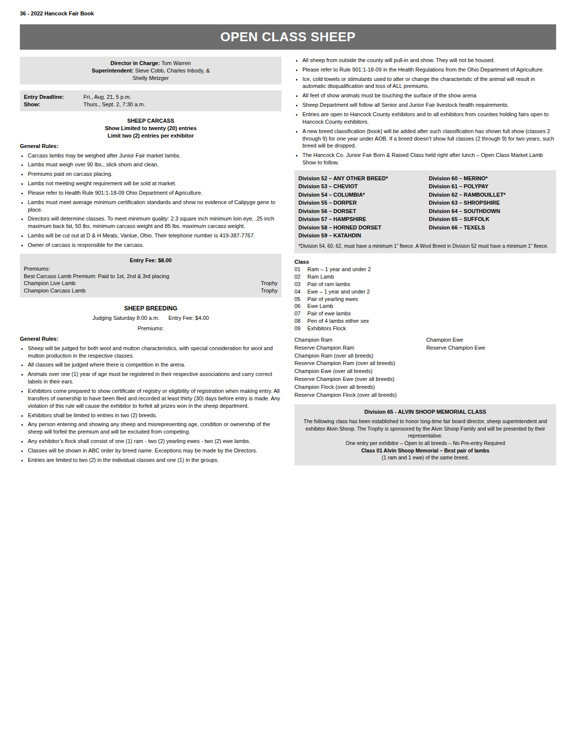36 - 2022 Hancock Fair Book
OPEN CLASS SHEEP
Director in Charge: Tom Warren
Superintendent: Steve Cobb, Charles Inbody, &
Shelly Metzger
Entry Deadline: Fri., Aug. 21, 5 p.m.
Show: Thurs., Sept. 2, 7:30 a.m.
SHEEP CARCASS
Show Limited to twenty (20) entries
Limit two (2) entries per exhibitor
General Rules:
Carcass lambs may be weighed after Junior Fair market lambs.
Lambs must weigh over 90 lbs., slick shorn and clean.
Premiums paid on carcass placing.
Lambs not meeting weight requirement will be sold at market.
Please refer to Health Rule 901:1-18-09 Ohio Department of Agriculture.
Lambs must meet average minimum certification standards and show no evidence of Calipyge gene to place.
Directors will determine classes. To meet minimum quality: 2.3 square inch minimum loin eye, .25 inch maximum back fat, 50 lbs. minimum carcass weight and 85 lbs. maximum carcass weight.
Lambs will be cut out at D & H Meats, Vanlue, Ohio. Their telephone number is 419-387-7767.
Owner of carcass is responsible for the carcass.
Entry Fee: $8.00
Premiums:
Best Carcass Lamb Premium: Paid to 1st, 2nd & 3rd placing
Champion Live Lamb Trophy
Champion Carcass Lamb Trophy
SHEEP BREEDING
Judging Saturday 8:00 a.m. Entry Fee: $4.00
Premiums:
General Rules:
Sheep will be judged for both wool and mutton characteristics, with special consideration for wool and mutton production in the respective classes.
All classes will be judged where there is competition in the arena.
Animals over one (1) year of age must be registered in their respective associations and carry correct labels in their ears.
Exhibitors come prepared to show certificate of registry or eligibility of registration when making entry. All transfers of ownership to have been filed and recorded at least thirty (30) days before entry is made. Any violation of this rule will cause the exhibitor to forfeit all prizes won in the sheep department.
Exhibitors shall be limited to entries in two (2) breeds.
Any person entering and showing any sheep and misrepresenting age, condition or ownership of the sheep will forfeit the premium and will be excluded from competing.
Any exhibitor’s flock shall consist of one (1) ram - two (2) yearling ewes - two (2) ewe lambs.
Classes will be shown in ABC order by breed name. Exceptions may be made by the Directors.
Entries are limited to two (2) in the individual classes and one (1) in the groups.
All sheep from outside the county will pull-in and show. They will not be housed.
Please refer to Rule 901:1-18-09 in the Health Regulations from the Ohio Department of Agriculture.
Ice, cold towels or stimulants used to alter or change the characteristic of the animal will result in automatic disqualification and loss of ALL premiums.
All feet of show animals must be touching the surface of the show arena
Sheep Department will follow all Senior and Junior Fair livestock health requirements.
Entries are open to Hancock County exhibitors and to all exhibitors from counties holding fairs open to Hancock County exhibitors.
A new breed classification (book) will be added after such classification has shown full show (classes 2 through 9) for one year under AOB. If a breed doesn’t show full classes (2 through 9) for two years, such breed will be dropped.
The Hancock Co. Junior Fair Born & Raised Class held right after lunch – Open Class Market Lamb Show to follow.
Division 52 – ANY OTHER BREED*
Division 53 – CHEVIOT
Division 54 – COLUMBIA*
Division 55 – DORPER
Division 56 – DORSET
Division 57 – HAMPSHIRE
Division 58 – HORNED DORSET
Division 59 – KATAHDIN
Division 60 – MERINO*
Division 61 – POLYPAY
Division 62 – RAMBOUILLET*
Division 63 – SHROPSHIRE
Division 64 – SOUTHDOWN
Division 65 – SUFFOLK
Division 66 – TEXELS
*Division 54, 60, 62, must have a minimum 1” fleece. A Wool Breed in Division 52 must have a minimum 1” fleece.
Class
01 Ram – 1 year and under 2
02 Ram Lamb
03 Pair of ram lambs
04 Ewe – 1 year and under 2
05 Pair of yearling ewes
06 Ewe Lamb
07 Pair of ewe lambs
08 Pen of 4 lambs either sex
09 Exhibitors Flock
| Champion Ram | Champion Ewe |
| Reserve Champion Ram | Reserve Champion Ewe |
| Champion Ram (over all breeds) |
| Reserve Champion Ram (over all breeds) |
| Champion Ewe (over all breeds) |
| Reserve Champion Ewe (over all breeds) |
| Champion Flock (over all breeds) |
| Reserve Champion Flock (over all breeds) |
Division 65 - ALVIN SHOOP MEMORIAL CLASS
The following class has been established to honor long-time fair board director, sheep superintendent and exhibitor Alvin Shoop. The Trophy is sponsored by the Alvin Shoop Family and will be presented by their representative.
One entry per exhibitor – Open to all breeds – No Pre-entry Required
Class 01 Alvin Shoop Memorial – Best pair of lambs
(1 ram and 1 ewe) of the same breed.